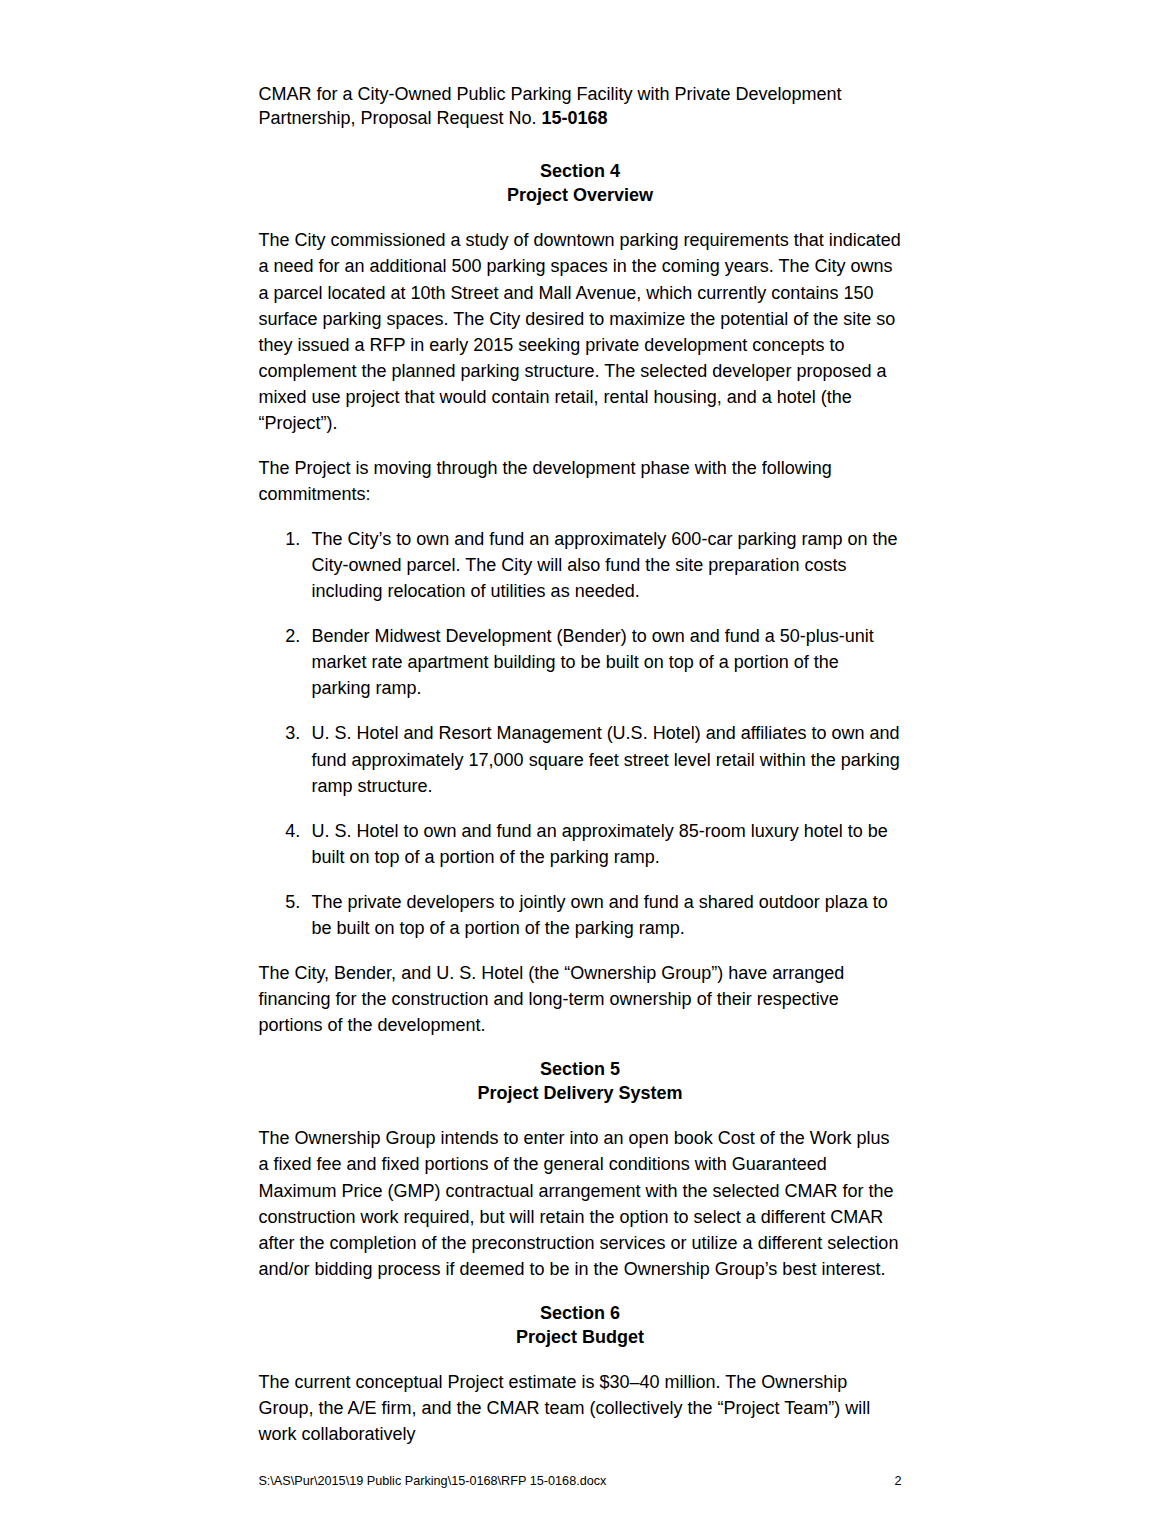CMAR for a City-Owned Public Parking Facility with Private Development Partnership, Proposal Request No. 15-0168
Section 4 Project Overview
The City commissioned a study of downtown parking requirements that indicated a need for an additional 500 parking spaces in the coming years. The City owns a parcel located at 10th Street and Mall Avenue, which currently contains 150 surface parking spaces. The City desired to maximize the potential of the site so they issued a RFP in early 2015 seeking private development concepts to complement the planned parking structure. The selected developer proposed a mixed use project that would contain retail, rental housing, and a hotel (the “Project”).
The Project is moving through the development phase with the following commitments:
The City’s to own and fund an approximately 600-car parking ramp on the City-owned parcel. The City will also fund the site preparation costs including relocation of utilities as needed.
Bender Midwest Development (Bender) to own and fund a 50-plus-unit market rate apartment building to be built on top of a portion of the parking ramp.
U. S. Hotel and Resort Management (U.S. Hotel) and affiliates to own and fund approximately 17,000 square feet street level retail within the parking ramp structure.
U. S. Hotel to own and fund an approximately 85-room luxury hotel to be built on top of a portion of the parking ramp.
The private developers to jointly own and fund a shared outdoor plaza to be built on top of a portion of the parking ramp.
The City, Bender, and U. S. Hotel (the “Ownership Group”) have arranged financing for the construction and long-term ownership of their respective portions of the development.
Section 5 Project Delivery System
The Ownership Group intends to enter into an open book Cost of the Work plus a fixed fee and fixed portions of the general conditions with Guaranteed Maximum Price (GMP) contractual arrangement with the selected CMAR for the construction work required, but will retain the option to select a different CMAR after the completion of the preconstruction services or utilize a different selection and/or bidding process if deemed to be in the Ownership Group’s best interest.
Section 6 Project Budget
The current conceptual Project estimate is $30–40 million. The Ownership Group, the A/E firm, and the CMAR team (collectively the “Project Team”) will work collaboratively
S:\AS\Pur\2015\19 Public Parking\15-0168\RFP 15-0168.docx 2